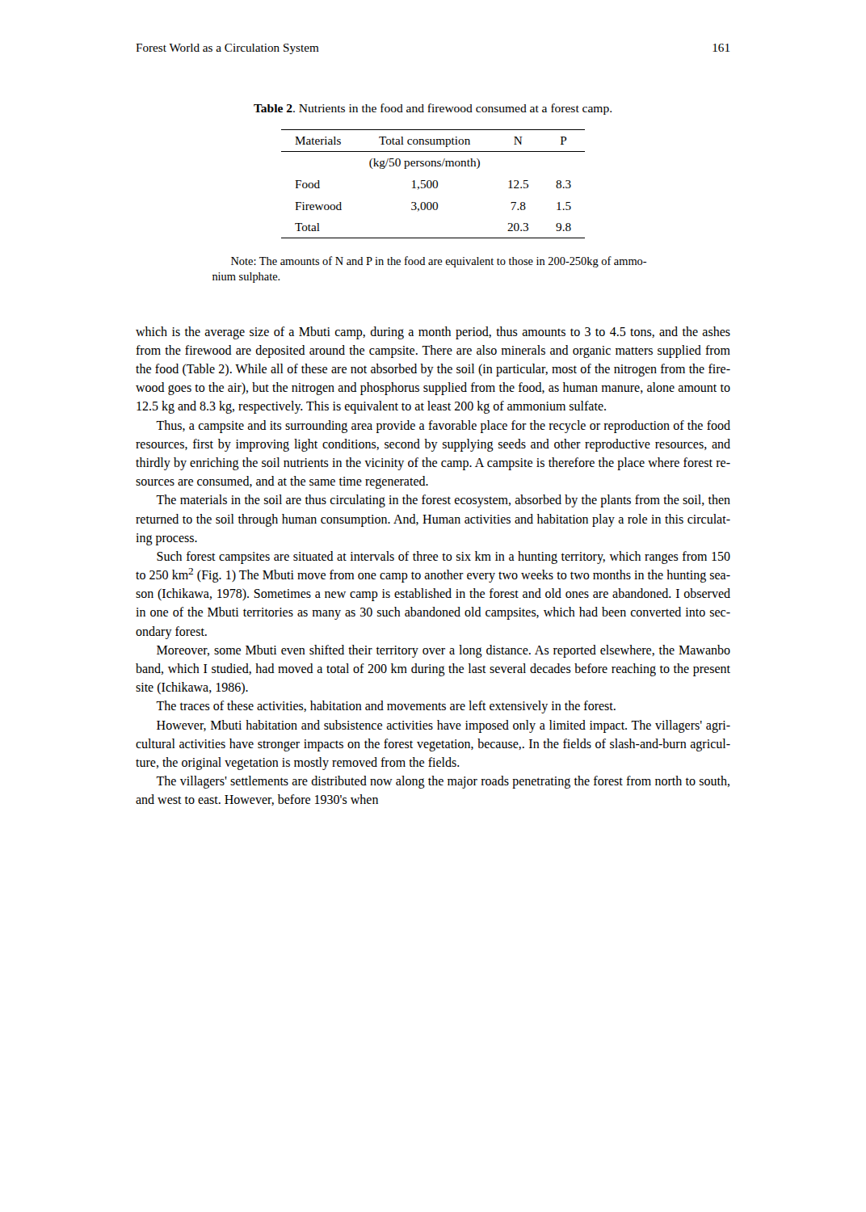Forest World as a Circulation System 161
Table 2. Nutrients in the food and firewood consumed at a forest camp.
| Materials | Total consumption | N | P |
| --- | --- | --- | --- |
| | (kg/50 persons/month) | | |
| Food | 1,500 | 12.5 | 8.3 |
| Firewood | 3,000 | 7.8 | 1.5 |
| Total | | 20.3 | 9.8 |
Note: The amounts of N and P in the food are equivalent to those in 200-250kg of ammonium sulphate.
which is the average size of a Mbuti camp, during a month period, thus amounts to 3 to 4.5 tons, and the ashes from the firewood are deposited around the campsite. There are also minerals and organic matters supplied from the food (Table 2). While all of these are not absorbed by the soil (in particular, most of the nitrogen from the firewood goes to the air), but the nitrogen and phosphorus supplied from the food, as human manure, alone amount to 12.5 kg and 8.3 kg, respectively. This is equivalent to at least 200 kg of ammonium sulfate.
Thus, a campsite and its surrounding area provide a favorable place for the recycle or reproduction of the food resources, first by improving light conditions, second by supplying seeds and other reproductive resources, and thirdly by enriching the soil nutrients in the vicinity of the camp. A campsite is therefore the place where forest resources are consumed, and at the same time regenerated.
The materials in the soil are thus circulating in the forest ecosystem, absorbed by the plants from the soil, then returned to the soil through human consumption. And, Human activities and habitation play a role in this circulating process.
Such forest campsites are situated at intervals of three to six km in a hunting territory, which ranges from 150 to 250 km2 (Fig. 1) The Mbuti move from one camp to another every two weeks to two months in the hunting season (Ichikawa, 1978). Sometimes a new camp is established in the forest and old ones are abandoned. I observed in one of the Mbuti territories as many as 30 such abandoned old campsites, which had been converted into secondary forest.
Moreover, some Mbuti even shifted their territory over a long distance. As reported elsewhere, the Mawanbo band, which I studied, had moved a total of 200 km during the last several decades before reaching to the present site (Ichikawa, 1986).
The traces of these activities, habitation and movements are left extensively in the forest.
However, Mbuti habitation and subsistence activities have imposed only a limited impact. The villagers' agricultural activities have stronger impacts on the forest vegetation, because,. In the fields of slash-and-burn agriculture, the original vegetation is mostly removed from the fields.
The villagers' settlements are distributed now along the major roads penetrating the forest from north to south, and west to east. However, before 1930's when